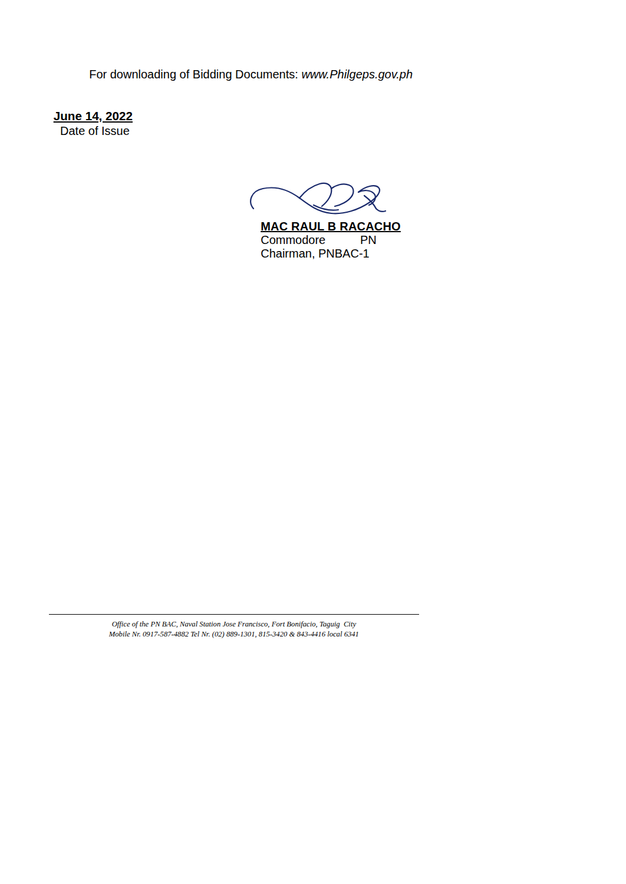For downloading of Bidding Documents: www.Philgeps.gov.ph
June 14, 2022 Date of Issue
MAC RAUL B RACACHO
Commodore PN
Chairman, PNBAC-1
Office of the PN BAC, Naval Station Jose Francisco, Fort Bonifacio, Taguig City
Mobile Nr. 0917-587-4882 Tel Nr. (02) 889-1301, 815-3420 & 843-4416 local 6341